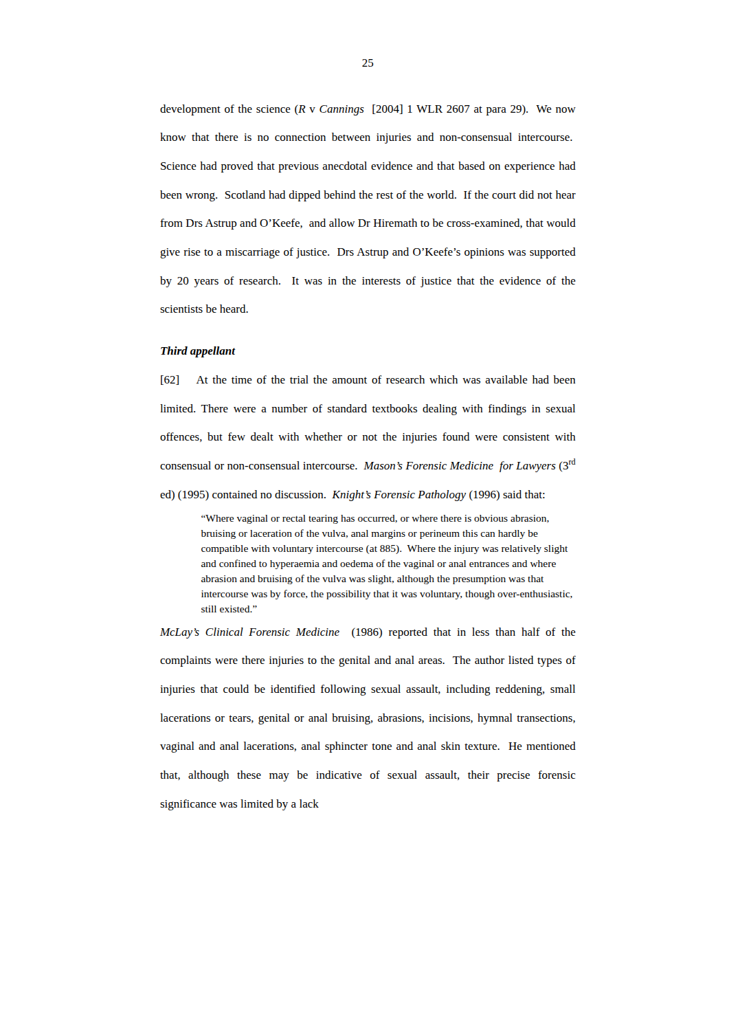25
development of the science (R v Cannings [2004] 1 WLR 2607 at para 29). We now know that there is no connection between injuries and non-consensual intercourse. Science had proved that previous anecdotal evidence and that based on experience had been wrong. Scotland had dipped behind the rest of the world. If the court did not hear from Drs Astrup and O’Keefe, and allow Dr Hiremath to be cross-examined, that would give rise to a miscarriage of justice. Drs Astrup and O’Keefe’s opinions was supported by 20 years of research. It was in the interests of justice that the evidence of the scientists be heard.
Third appellant
[62] At the time of the trial the amount of research which was available had been limited. There were a number of standard textbooks dealing with findings in sexual offences, but few dealt with whether or not the injuries found were consistent with consensual or non-consensual intercourse. Mason’s Forensic Medicine for Lawyers (3rd ed) (1995) contained no discussion. Knight’s Forensic Pathology (1996) said that:
“Where vaginal or rectal tearing has occurred, or where there is obvious abrasion, bruising or laceration of the vulva, anal margins or perineum this can hardly be compatible with voluntary intercourse (at 885). Where the injury was relatively slight and confined to hyperaemia and oedema of the vaginal or anal entrances and where abrasion and bruising of the vulva was slight, although the presumption was that intercourse was by force, the possibility that it was voluntary, though over-enthusiastic, still existed.”
McLay’s Clinical Forensic Medicine (1986) reported that in less than half of the complaints were there injuries to the genital and anal areas. The author listed types of injuries that could be identified following sexual assault, including reddening, small lacerations or tears, genital or anal bruising, abrasions, incisions, hymnal transections, vaginal and anal lacerations, anal sphincter tone and anal skin texture. He mentioned that, although these may be indicative of sexual assault, their precise forensic significance was limited by a lack